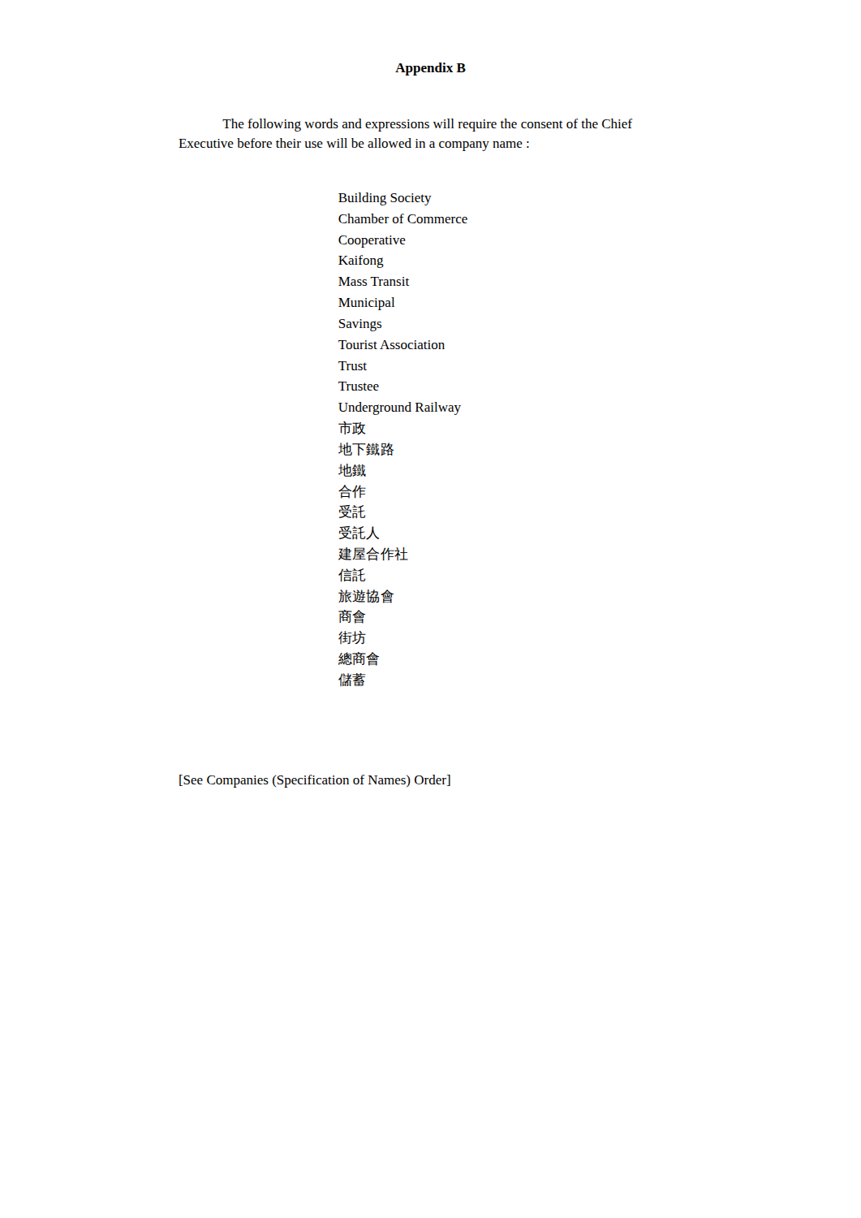Appendix B
The following words and expressions will require the consent of the Chief Executive before their use will be allowed in a company name :
Building Society
Chamber of Commerce
Cooperative
Kaifong
Mass Transit
Municipal
Savings
Tourist Association
Trust
Trustee
Underground Railway
市政
地下鐵路
地鐵
合作
受託
受託人
建屋合作社
信託
旅遊協會
商會
街坊
總商會
儲蓄
[See Companies (Specification of Names) Order]